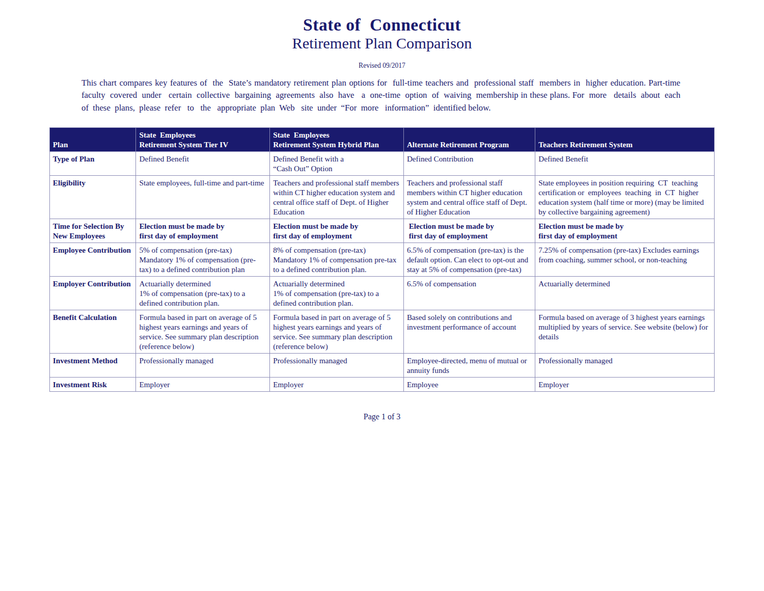State of Connecticut
Retirement Plan Comparison
Revised 09/2017
This chart compares key features of the State’s mandatory retirement plan options for full-time teachers and professional staff members in higher education. Part-time faculty covered under certain collective bargaining agreements also have a one-time option of waiving membership in these plans. For more details about each of these plans, please refer to the appropriate plan Web site under “For more information” identified below.
| Plan | State Employees Retirement System Tier IV | State Employees Retirement System Hybrid Plan | Alternate Retirement Program | Teachers Retirement System |
| --- | --- | --- | --- | --- |
| Type of Plan | Defined Benefit | Defined Benefit with a “Cash Out” Option | Defined Contribution | Defined Benefit |
| Eligibility | State employees, full-time and part-time | Teachers and professional staff members within CT higher education system and central office staff of Dept. of Higher Education | Teachers and professional staff members within CT higher education system and central office staff of Dept. of Higher Education | State employees in position requiring CT teaching certification or employees teaching in CT higher education system (half time or more) (may be limited by collective bargaining agreement) |
| Time for Selection By New Employees | Election must be made by first day of employment | Election must be made by first day of employment | Election must be made by first day of employment | Election must be made by first day of employment |
| Employee Contribution | 5% of compensation (pre-tax) Mandatory 1% of compensation (pre-tax) to a defined contribution plan | 8% of compensation (pre-tax) Mandatory 1% of compensation pre-tax to a defined contribution plan. | 6.5% of compensation (pre-tax) is the default option. Can elect to opt-out and stay at 5% of compensation (pre-tax) | 7.25% of compensation (pre-tax) Excludes earnings from coaching, summer school, or non-teaching |
| Employer Contribution | Actuarially determined 1% of compensation (pre-tax) to a defined contribution plan. | Actuarially determined 1% of compensation (pre-tax) to a defined contribution plan. | 6.5% of compensation | Actuarially determined |
| Benefit Calculation | Formula based in part on average of 5 highest years earnings and years of service. See summary plan description (reference below) | Formula based in part on average of 5 highest years earnings and years of service. See summary plan description (reference below) | Based solely on contributions and investment performance of account | Formula based on average of 3 highest years earnings multiplied by years of service. See website (below) for details |
| Investment Method | Professionally managed | Professionally managed | Employee-directed, menu of mutual or annuity funds | Professionally managed |
| Investment Risk | Employer | Employer | Employee | Employer |
Page 1 of 3